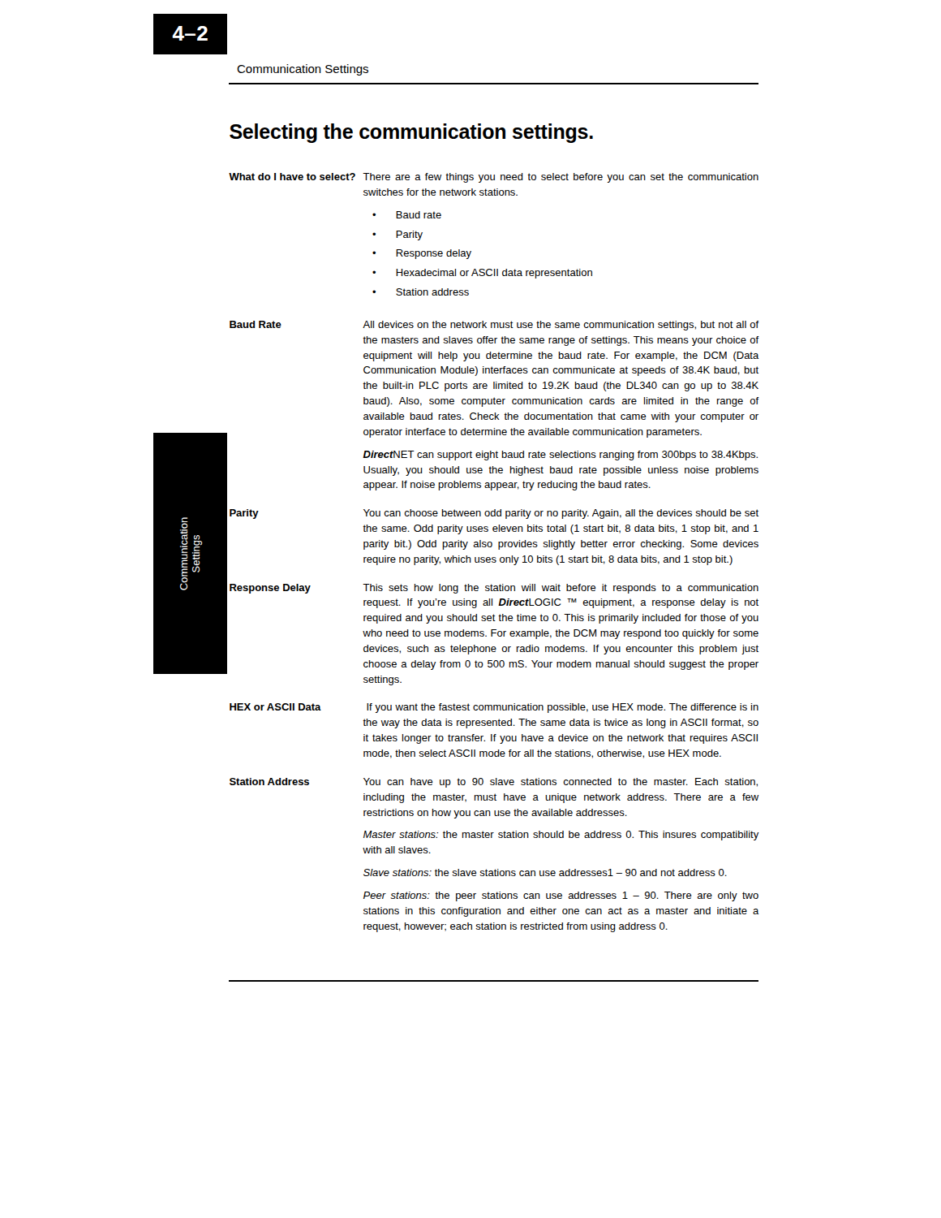4–2
Communication Settings
Communication
Settings
Selecting the communication settings.
| What do I have to select? | There are a few things you need to select before you can set the communication switches for the network stations. Baud rate Parity Response delay Hexadecimal or ASCII data representation Station address |
| Baud Rate | All devices on the network must use the same communication settings, but not all of the masters and slaves offer the same range of settings. This means your choice of equipment will help you determine the baud rate. For example, the DCM (Data Communication Module) interfaces can communicate at speeds of 38.4K baud, but the built-in PLC ports are limited to 19.2K baud (the DL340 can go up to 38.4K baud). Also, some computer communication cards are limited in the range of available baud rates. Check the documentation that came with your computer or operator interface to determine the available communication parameters. Direct NET can support eight baud rate selections ranging from 300bps to 38.4Kbps. Usually, you should use the highest baud rate possible unless noise problems appear. If noise problems appear, try reducing the baud rates. |
| Parity | You can choose between odd parity or no parity. Again, all the devices should be set the same. Odd parity uses eleven bits total (1 start bit, 8 data bits, 1 stop bit, and 1 parity bit.) Odd parity also provides slightly better error checking. Some devices require no parity, which uses only 10 bits (1 start bit, 8 data bits, and 1 stop bit.) |
| Response Delay | This sets how long the station will wait before it responds to a communication request. If you’re using all Direct LOGIC ™ equipment, a response delay is not required and you should set the time to 0. This is primarily included for those of you who need to use modems. For example, the DCM may respond too quickly for some devices, such as telephone or radio modems. If you encounter this problem just choose a delay from 0 to 500 mS. Your modem manual should suggest the proper settings. |
| HEX or ASCII Data | If you want the fastest communication possible, use HEX mode. The difference is in the way the data is represented. The same data is twice as long in ASCII format, so it takes longer to transfer. If you have a device on the network that requires ASCII mode, then select ASCII mode for all the stations, otherwise, use HEX mode. |
| Station Address | You can have up to 90 slave stations connected to the master. Each station, including the master, must have a unique network address. There are a few restrictions on how you can use the available addresses. Master stations: the master station should be address 0. This insures compatibility with all slaves. Slave stations: the slave stations can use addresses1 – 90 and not address 0. Peer stations: the peer stations can use addresses 1 – 90. There are only two stations in this configuration and either one can act as a master and initiate a request, however; each station is restricted from using address 0. |